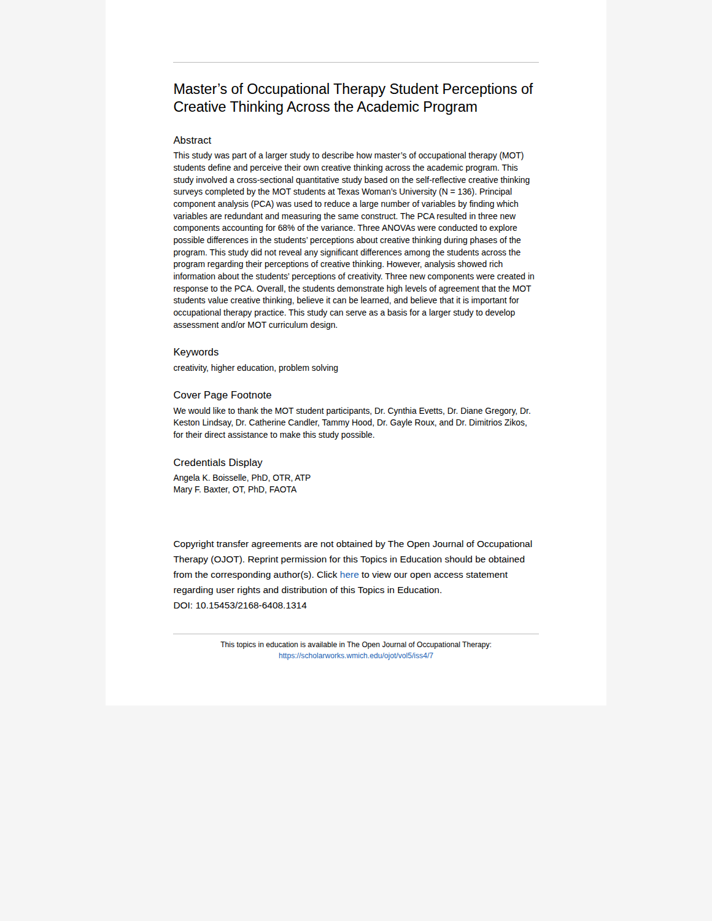Master’s of Occupational Therapy Student Perceptions of Creative Thinking Across the Academic Program
Abstract
This study was part of a larger study to describe how master’s of occupational therapy (MOT) students define and perceive their own creative thinking across the academic program. This study involved a cross-sectional quantitative study based on the self-reflective creative thinking surveys completed by the MOT students at Texas Woman’s University (N = 136). Principal component analysis (PCA) was used to reduce a large number of variables by finding which variables are redundant and measuring the same construct. The PCA resulted in three new components accounting for 68% of the variance. Three ANOVAs were conducted to explore possible differences in the students’ perceptions about creative thinking during phases of the program. This study did not reveal any significant differences among the students across the program regarding their perceptions of creative thinking. However, analysis showed rich information about the students’ perceptions of creativity. Three new components were created in response to the PCA. Overall, the students demonstrate high levels of agreement that the MOT students value creative thinking, believe it can be learned, and believe that it is important for occupational therapy practice. This study can serve as a basis for a larger study to develop assessment and/or MOT curriculum design.
Keywords
creativity, higher education, problem solving
Cover Page Footnote
We would like to thank the MOT student participants, Dr. Cynthia Evetts, Dr. Diane Gregory, Dr. Keston Lindsay, Dr. Catherine Candler, Tammy Hood, Dr. Gayle Roux, and Dr. Dimitrios Zikos, for their direct assistance to make this study possible.
Credentials Display
Angela K. Boisselle, PhD, OTR, ATP
Mary F. Baxter, OT, PhD, FAOTA
Copyright transfer agreements are not obtained by The Open Journal of Occupational Therapy (OJOT). Reprint permission for this Topics in Education should be obtained from the corresponding author(s). Click here to view our open access statement regarding user rights and distribution of this Topics in Education.
DOI: 10.15453/2168-6408.1314
This topics in education is available in The Open Journal of Occupational Therapy: https://scholarworks.wmich.edu/ojot/vol5/iss4/7